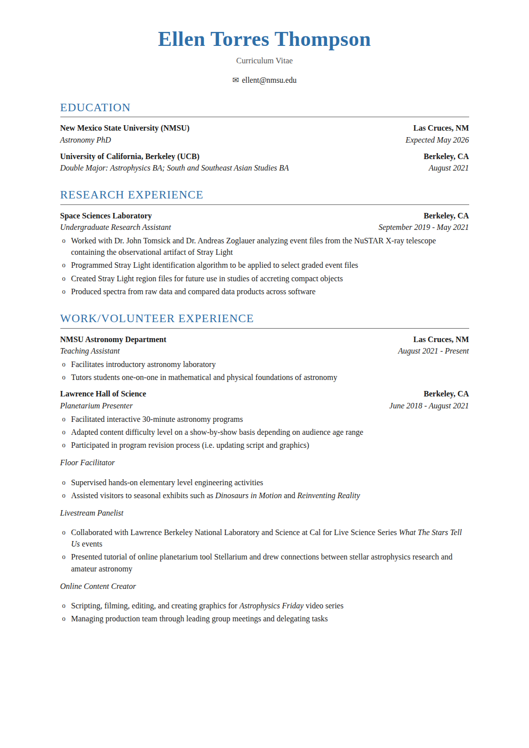Ellen Torres Thompson
Curriculum Vitae
✉ellent@nmsu.edu
EDUCATION
New Mexico State University (NMSU) Las Cruces, NM
Astronomy PhD Expected May 2026
University of California, Berkeley (UCB) Berkeley, CA
Double Major: Astrophysics BA; South and Southeast Asian Studies BA August 2021
RESEARCH EXPERIENCE
Space Sciences Laboratory Berkeley, CA
Undergraduate Research Assistant September 2019 - May 2021
Worked with Dr. John Tomsick and Dr. Andreas Zoglauer analyzing event files from the NuSTAR X-ray telescope containing the observational artifact of Stray Light
Programmed Stray Light identification algorithm to be applied to select graded event files
Created Stray Light region files for future use in studies of accreting compact objects
Produced spectra from raw data and compared data products across software
WORK/VOLUNTEER EXPERIENCE
NMSU Astronomy Department Las Cruces, NM
Teaching Assistant August 2021 - Present
Facilitates introductory astronomy laboratory
Tutors students one-on-one in mathematical and physical foundations of astronomy
Lawrence Hall of Science Berkeley, CA
Planetarium Presenter June 2018 - August 2021
Facilitated interactive 30-minute astronomy programs
Adapted content difficulty level on a show-by-show basis depending on audience age range
Participated in program revision process (i.e. updating script and graphics)
Floor Facilitator
Supervised hands-on elementary level engineering activities
Assisted visitors to seasonal exhibits such as Dinosaurs in Motion and Reinventing Reality
Livestream Panelist
Collaborated with Lawrence Berkeley National Laboratory and Science at Cal for Live Science Series What The Stars Tell Us events
Presented tutorial of online planetarium tool Stellarium and drew connections between stellar astrophysics research and amateur astronomy
Online Content Creator
Scripting, filming, editing, and creating graphics for Astrophysics Friday video series
Managing production team through leading group meetings and delegating tasks